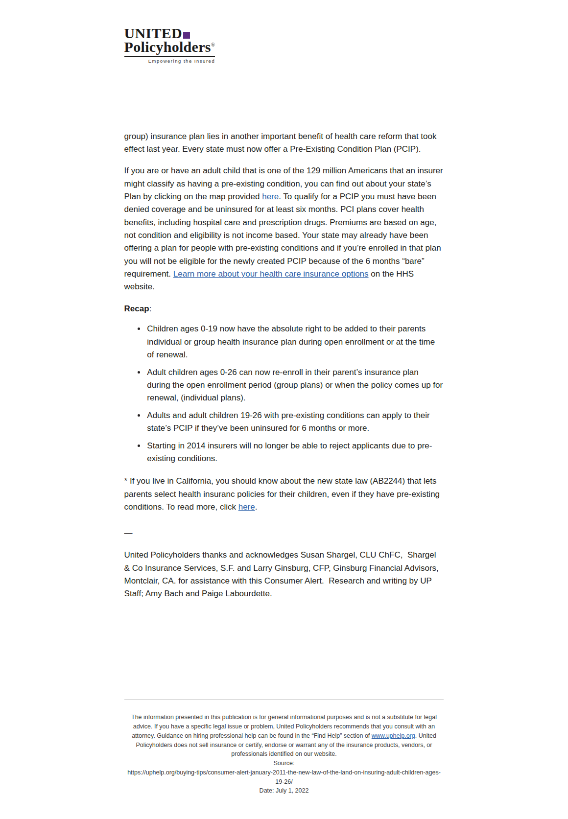UNITED Policyholders® Empowering the Insured
group) insurance plan lies in another important benefit of health care reform that took effect last year. Every state must now offer a Pre-Existing Condition Plan (PCIP).
If you are or have an adult child that is one of the 129 million Americans that an insurer might classify as having a pre-existing condition, you can find out about your state’s Plan by clicking on the map provided here. To qualify for a PCIP you must have been denied coverage and be uninsured for at least six months. PCI plans cover health benefits, including hospital care and prescription drugs. Premiums are based on age, not condition and eligibility is not income based. Your state may already have been offering a plan for people with pre-existing conditions and if you’re enrolled in that plan you will not be eligible for the newly created PCIP because of the 6 months “bare” requirement. Learn more about your health care insurance options on the HHS website.
Recap:
Children ages 0-19 now have the absolute right to be added to their parents individual or group health insurance plan during open enrollment or at the time of renewal.
Adult children ages 0-26 can now re-enroll in their parent’s insurance plan during the open enrollment period (group plans) or when the policy comes up for renewal, (individual plans).
Adults and adult children 19-26 with pre-existing conditions can apply to their state’s PCIP if they’ve been uninsured for 6 months or more.
Starting in 2014 insurers will no longer be able to reject applicants due to pre-existing conditions.
* If you live in California, you should know about the new state law (AB2244) that lets parents select health insuranc policies for their children, even if they have pre-existing conditions. To read more, click here.
—
United Policyholders thanks and acknowledges Susan Shargel, CLU ChFC, Shargel & Co Insurance Services, S.F. and Larry Ginsburg, CFP, Ginsburg Financial Advisors, Montclair, CA. for assistance with this Consumer Alert. Research and writing by UP Staff; Amy Bach and Paige Labourdette.
The information presented in this publication is for general informational purposes and is not a substitute for legal advice. If you have a specific legal issue or problem, United Policyholders recommends that you consult with an attorney. Guidance on hiring professional help can be found in the “Find Help” section of www.uphelp.org. United Policyholders does not sell insurance or certify, endorse or warrant any of the insurance products, vendors, or professionals identified on our website.
Source:
https://uphelp.org/buying-tips/consumer-alert-january-2011-the-new-law-of-the-land-on-insuring-adult-children-ages-19-26/
Date: July 1, 2022